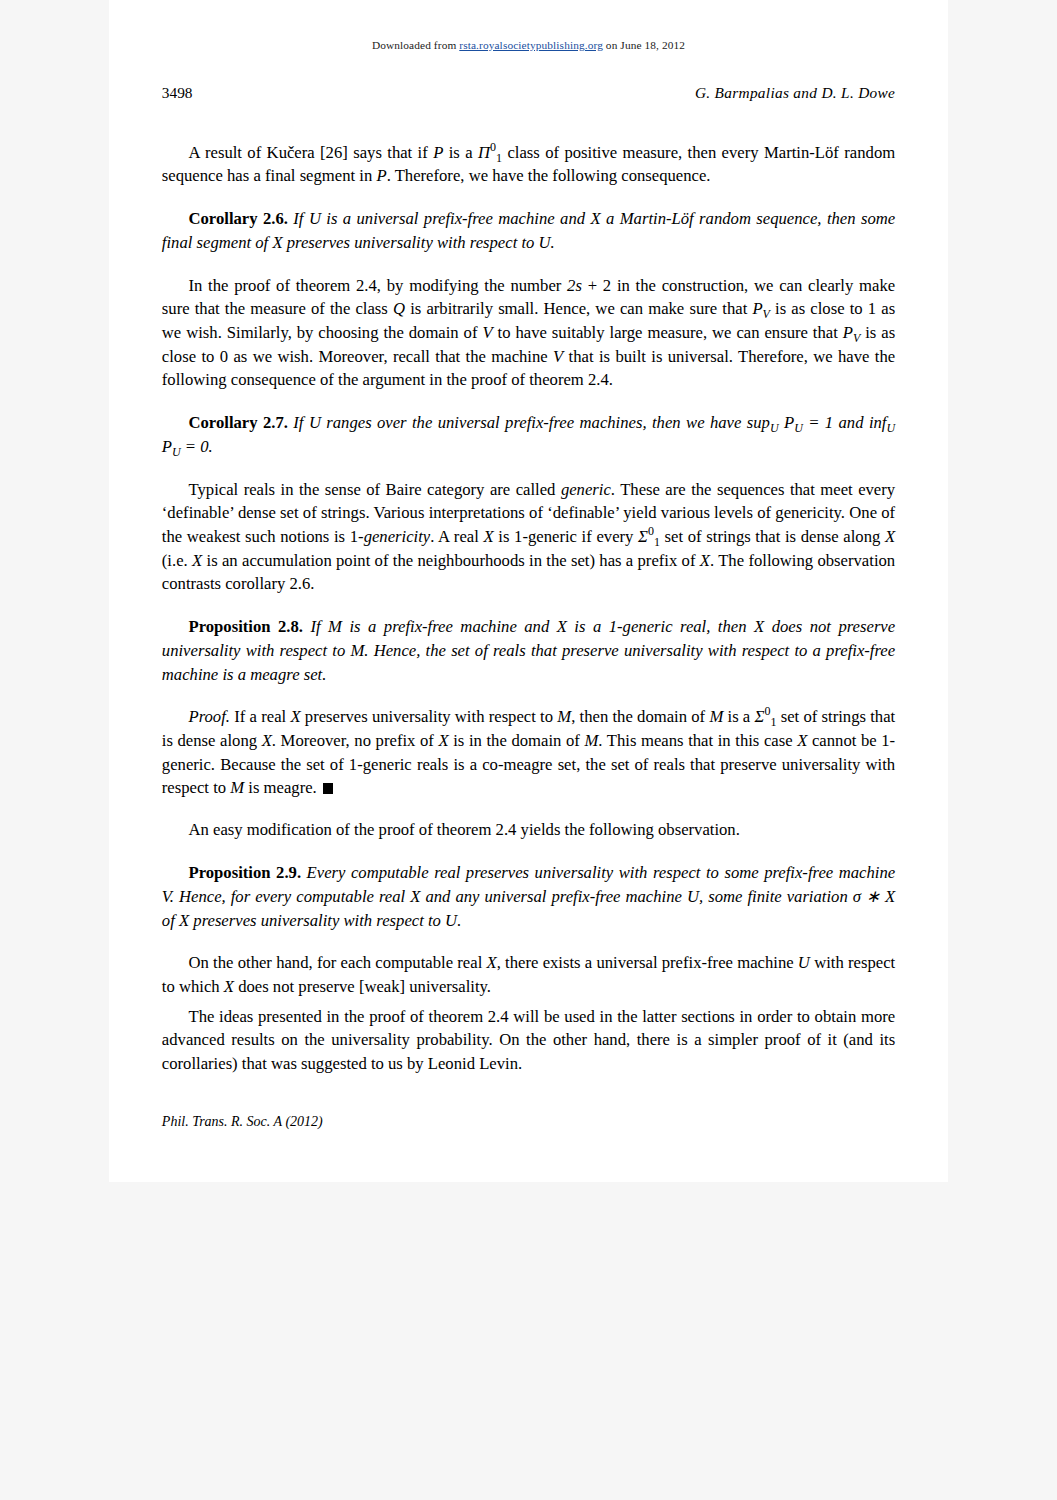Downloaded from rsta.royalsocietypublishing.org on June 18, 2012
3498 G. Barmpalias and D. L. Dowe
A result of Kučera [26] says that if P is a Π01 class of positive measure, then every Martin-Löf random sequence has a final segment in P. Therefore, we have the following consequence.
Corollary 2.6. If U is a universal prefix-free machine and X a Martin-Löf random sequence, then some final segment of X preserves universality with respect to U.
In the proof of theorem 2.4, by modifying the number 2s + 2 in the construction, we can clearly make sure that the measure of the class Q is arbitrarily small. Hence, we can make sure that PV is as close to 1 as we wish. Similarly, by choosing the domain of V to have suitably large measure, we can ensure that PV is as close to 0 as we wish. Moreover, recall that the machine V that is built is universal. Therefore, we have the following consequence of the argument in the proof of theorem 2.4.
Corollary 2.7. If U ranges over the universal prefix-free machines, then we have supU PU = 1 and infU PU = 0.
Typical reals in the sense of Baire category are called generic. These are the sequences that meet every ‘definable’ dense set of strings. Various interpretations of ‘definable’ yield various levels of genericity. One of the weakest such notions is 1-genericity. A real X is 1-generic if every Σ01 set of strings that is dense along X (i.e. X is an accumulation point of the neighbourhoods in the set) has a prefix of X. The following observation contrasts corollary 2.6.
Proposition 2.8. If M is a prefix-free machine and X is a 1-generic real, then X does not preserve universality with respect to M. Hence, the set of reals that preserve universality with respect to a prefix-free machine is a meagre set.
Proof. If a real X preserves universality with respect to M, then the domain of M is a Σ01 set of strings that is dense along X. Moreover, no prefix of X is in the domain of M. This means that in this case X cannot be 1-generic. Because the set of 1-generic reals is a co-meagre set, the set of reals that preserve universality with respect to M is meagre.
An easy modification of the proof of theorem 2.4 yields the following observation.
Proposition 2.9. Every computable real preserves universality with respect to some prefix-free machine V. Hence, for every computable real X and any universal prefix-free machine U, some finite variation σ ∗ X of X preserves universality with respect to U.
On the other hand, for each computable real X, there exists a universal prefix-free machine U with respect to which X does not preserve [weak] universality.
The ideas presented in the proof of theorem 2.4 will be used in the latter sections in order to obtain more advanced results on the universality probability. On the other hand, there is a simpler proof of it (and its corollaries) that was suggested to us by Leonid Levin.
Phil. Trans. R. Soc. A (2012)